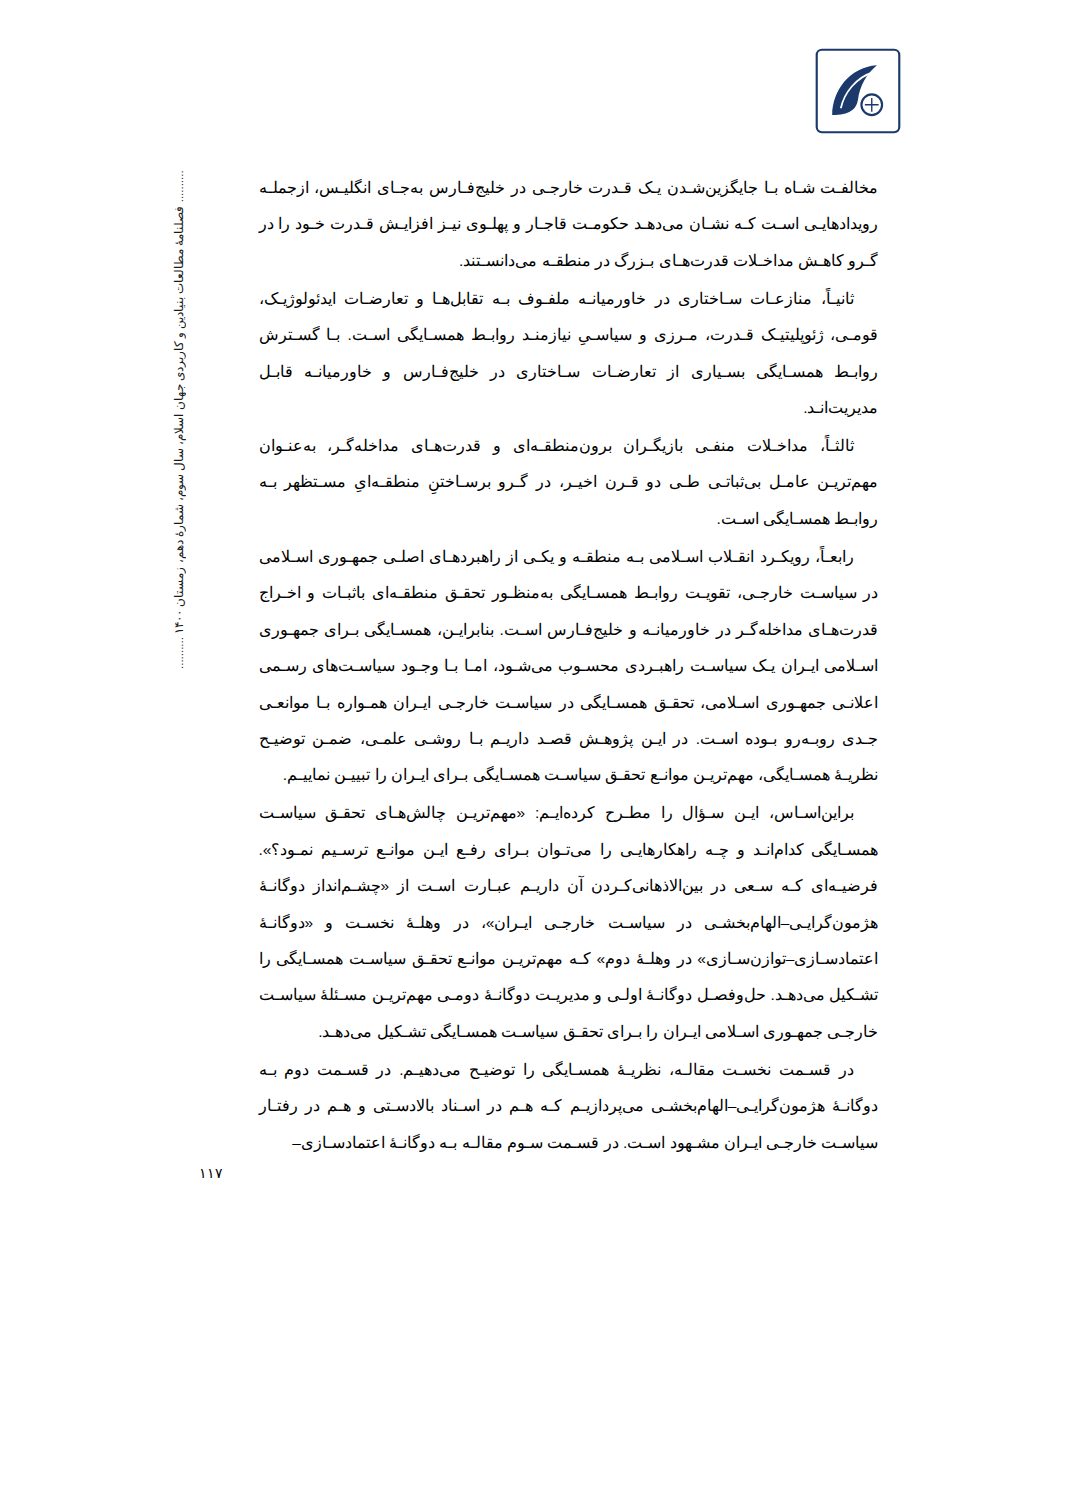.......... فصلنامۀ مطالعات بنیادین و کاربردی جهان اسلام، سال سوم، شمارۀ دهم، زمستان ۱۴۰۰ ..........
مخالفـت شـاه بـا جایگزین‌شـدن یـک قـدرت خارجـی در خلیج‌فـارس به‌جـای انگلیـس، ازجملـه رویدادهایـی اسـت کـه نشـان می‌دهـد حکومـت قاجـار و پهلـوی نیـز افزایـش قـدرت خـود را در گـرو کاهـش مداخـلات قدرت‌هـای بـزرگ در منطقـه می‌دانسـتند.
ثانیـاً، منازعـات سـاختاری در خاورمیانـه ملفـوف بـه تقابل‌هـا و تعارضـات ایدئولوژیـک، قومـی، ژئوپلیتیـک قـدرت، مـرزی و سیاسـیِ نیازمنـد روابـط همسـایگی اسـت. بـا گسـترش روابـط همسـایگی بسـیاری از تعارضـات سـاختاری در خلیج‌فـارس و خاورمیانـه قابـل مدیریت‌انـد.
ثالثـاً، مداخـلات منفـی بازیگـران برون‌منطقـه‌ای و قدرت‌هـای مداخله‌گـر، به‌عنـوان مهم‌تریـن عامـل بی‌ثباتـی طـی دو قـرن اخیـر، در گـرو برسـاختنِ منطقـه‌ایِ مسـتظهر بـه روابـط همسـایگی اسـت.
رابعـاً، رویکـرد انقـلاب اسـلامی بـه منطقـه و یکـی از راهبردهـای اصلـی جمهـوری اسـلامی در سیاسـت خارجـی، تقویـت روابـط همسـایگی به‌منظـور تحقـق منطقـه‌ای باثبـات و اخـراج قدرت‌هـای مداخله‌گـر در خاورمیانـه و خلیج‌فـارس اسـت. بنابرایـن، همسـایگی بـرای جمهـوری اسـلامی ایـران یـک سیاسـت راهبـردی محسـوب می‌شـود، امـا بـا وجـود سیاسـت‌های رسـمی اعلانـی جمهـوری اسـلامی، تحقـق همسـایگی در سیاسـت خارجـی ایـران همـواره بـا موانعـی جـدی روبـه‌رو بـوده اسـت. در ایـن پژوهـش قصـد داریـم بـا روشـی علمـی، ضمـن توضیـح نظریـۀ همسـایگی، مهم‌تریـن موانـع تحقـق سیاسـت همسـایگی بـرای ایـران را تبییـن نماییـم.
براین‌اسـاس، ایـن سـؤال را مطـرح کرده‌ایـم: «مهم‌تریـن چالش‌هـای تحقـق سیاسـت همسـایگی کدام‌انـد و چـه راهکارهایـی را می‌تـوان بـرای رفـع ایـن موانـع ترسـیم نمـود؟». فرضیـه‌ای کـه سـعی در بین‌الاذهانی‌کـردن آن داریـم عبـارت اسـت از «چشـم‌انداز دوگانـۀ هژمون‌گرایـی–الهام‌بخشـی در سیاسـت خارجـی ایـران»، در وهلـۀ نخسـت و «دوگانـۀ اعتمادسـازی–توازن‌سـازی» در وهلـۀ دوم» کـه مهم‌تریـن موانـع تحقـق سیاسـت همسـایگی را تشـکیل می‌دهـد. حل‌وفصـل دوگانـۀ اولـی و مدیریـت دوگانـۀ دومـی مهم‌تریـن مسـئلۀ سیاسـت خارجـی جمهـوری اسـلامی ایـران را بـرای تحقـق سیاسـت همسـایگی تشـکیل می‌دهـد.
در قسـمت نخسـت مقالـه، نظریـۀ همسـایگی را توضیـح می‌دهیـم. در قسـمت دوم بـه دوگانـۀ هژمون‌گرایـی–الهام‌بخشـی می‌پردازیـم کـه هـم در اسـناد بالادسـتی و هـم در رفتـار سیاسـت خارجـی ایـران مشـهود اسـت. در قسـمت سـوم مقالـه بـه دوگانـۀ اعتمادسـازی–
۱۱۷